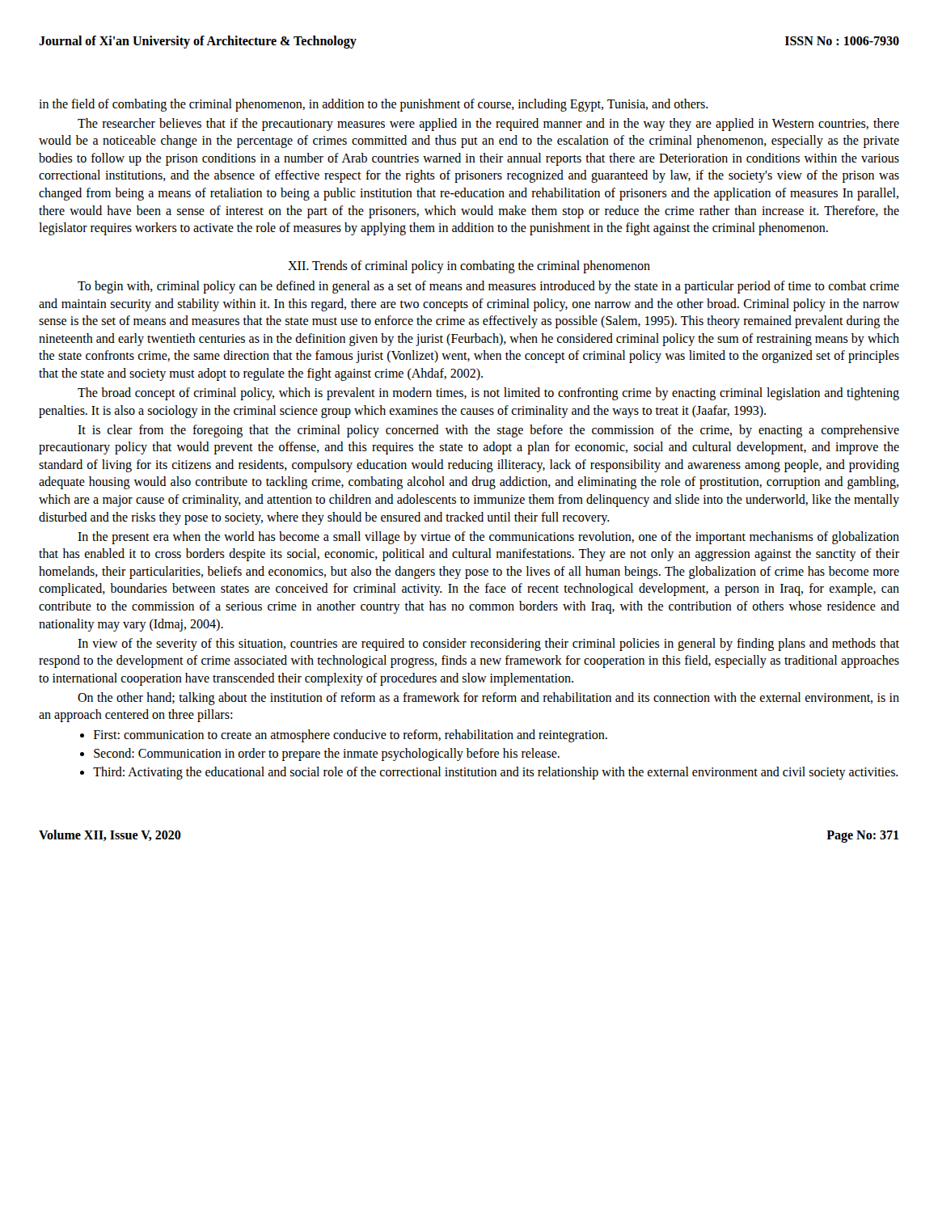Journal of Xi'an University of Architecture & Technology ISSN No : 1006-7930
in the field of combating the criminal phenomenon, in addition to the punishment of course, including Egypt, Tunisia, and others.
The researcher believes that if the precautionary measures were applied in the required manner and in the way they are applied in Western countries, there would be a noticeable change in the percentage of crimes committed and thus put an end to the escalation of the criminal phenomenon, especially as the private bodies to follow up the prison conditions in a number of Arab countries warned in their annual reports that there are Deterioration in conditions within the various correctional institutions, and the absence of effective respect for the rights of prisoners recognized and guaranteed by law, if the society's view of the prison was changed from being a means of retaliation to being a public institution that re-education and rehabilitation of prisoners and the application of measures In parallel, there would have been a sense of interest on the part of the prisoners, which would make them stop or reduce the crime rather than increase it. Therefore, the legislator requires workers to activate the role of measures by applying them in addition to the punishment in the fight against the criminal phenomenon.
XII. Trends of criminal policy in combating the criminal phenomenon
To begin with, criminal policy can be defined in general as a set of means and measures introduced by the state in a particular period of time to combat crime and maintain security and stability within it. In this regard, there are two concepts of criminal policy, one narrow and the other broad. Criminal policy in the narrow sense is the set of means and measures that the state must use to enforce the crime as effectively as possible (Salem, 1995). This theory remained prevalent during the nineteenth and early twentieth centuries as in the definition given by the jurist (Feurbach), when he considered criminal policy the sum of restraining means by which the state confronts crime, the same direction that the famous jurist (Vonlizet) went, when the concept of criminal policy was limited to the organized set of principles that the state and society must adopt to regulate the fight against crime (Ahdaf, 2002).
The broad concept of criminal policy, which is prevalent in modern times, is not limited to confronting crime by enacting criminal legislation and tightening penalties. It is also a sociology in the criminal science group which examines the causes of criminality and the ways to treat it (Jaafar, 1993).
It is clear from the foregoing that the criminal policy concerned with the stage before the commission of the crime, by enacting a comprehensive precautionary policy that would prevent the offense, and this requires the state to adopt a plan for economic, social and cultural development, and improve the standard of living for its citizens and residents, compulsory education would reducing illiteracy, lack of responsibility and awareness among people, and providing adequate housing would also contribute to tackling crime, combating alcohol and drug addiction, and eliminating the role of prostitution, corruption and gambling, which are a major cause of criminality, and attention to children and adolescents to immunize them from delinquency and slide into the underworld, like the mentally disturbed and the risks they pose to society, where they should be ensured and tracked until their full recovery.
In the present era when the world has become a small village by virtue of the communications revolution, one of the important mechanisms of globalization that has enabled it to cross borders despite its social, economic, political and cultural manifestations. They are not only an aggression against the sanctity of their homelands, their particularities, beliefs and economics, but also the dangers they pose to the lives of all human beings. The globalization of crime has become more complicated, boundaries between states are conceived for criminal activity. In the face of recent technological development, a person in Iraq, for example, can contribute to the commission of a serious crime in another country that has no common borders with Iraq, with the contribution of others whose residence and nationality may vary (Idmaj, 2004).
In view of the severity of this situation, countries are required to consider reconsidering their criminal policies in general by finding plans and methods that respond to the development of crime associated with technological progress, finds a new framework for cooperation in this field, especially as traditional approaches to international cooperation have transcended their complexity of procedures and slow implementation.
On the other hand; talking about the institution of reform as a framework for reform and rehabilitation and its connection with the external environment, is in an approach centered on three pillars:
First: communication to create an atmosphere conducive to reform, rehabilitation and reintegration.
Second: Communication in order to prepare the inmate psychologically before his release.
Third: Activating the educational and social role of the correctional institution and its relationship with the external environment and civil society activities.
Volume XII, Issue V, 2020 Page No: 371